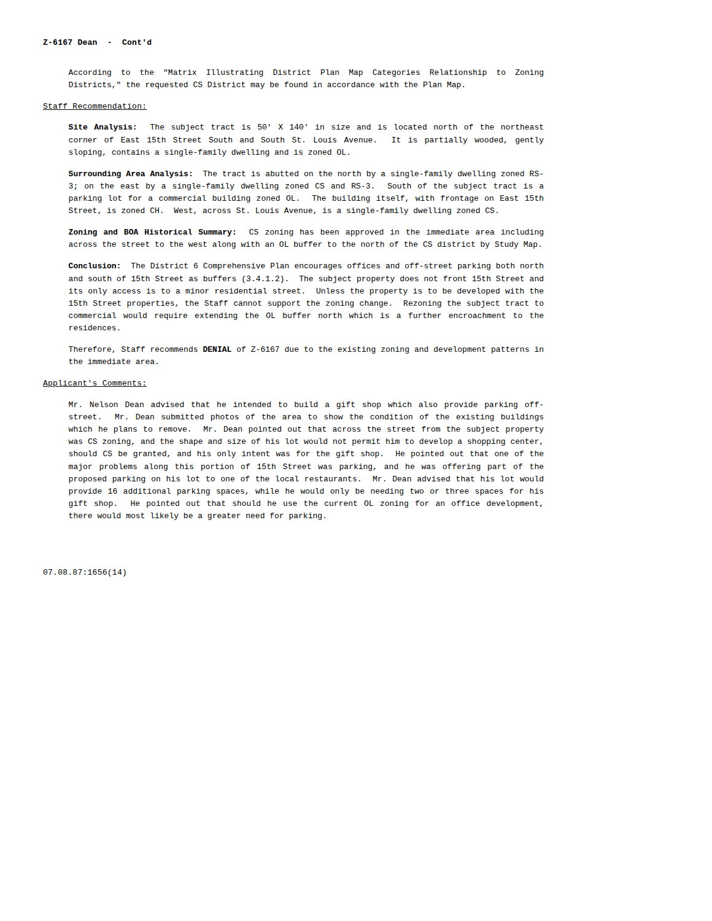Z-6167 Dean - Cont'd
According to the "Matrix Illustrating District Plan Map Categories Relationship to Zoning Districts," the requested CS District may be found in accordance with the Plan Map.
Staff Recommendation:
Site Analysis: The subject tract is 50' X 140' in size and is located north of the northeast corner of East 15th Street South and South St. Louis Avenue. It is partially wooded, gently sloping, contains a single-family dwelling and is zoned OL.
Surrounding Area Analysis: The tract is abutted on the north by a single-family dwelling zoned RS-3; on the east by a single-family dwelling zoned CS and RS-3. South of the subject tract is a parking lot for a commercial building zoned OL. The building itself, with frontage on East 15th Street, is zoned CH. West, across St. Louis Avenue, is a single-family dwelling zoned CS.
Zoning and BOA Historical Summary: CS zoning has been approved in the immediate area including across the street to the west along with an OL buffer to the north of the CS district by Study Map.
Conclusion: The District 6 Comprehensive Plan encourages offices and off-street parking both north and south of 15th Street as buffers (3.4.1.2). The subject property does not front 15th Street and its only access is to a minor residential street. Unless the property is to be developed with the 15th Street properties, the Staff cannot support the zoning change. Rezoning the subject tract to commercial would require extending the OL buffer north which is a further encroachment to the residences.
Therefore, Staff recommends DENIAL of Z-6167 due to the existing zoning and development patterns in the immediate area.
Applicant's Comments:
Mr. Nelson Dean advised that he intended to build a gift shop which also provide parking off-street. Mr. Dean submitted photos of the area to show the condition of the existing buildings which he plans to remove. Mr. Dean pointed out that across the street from the subject property was CS zoning, and the shape and size of his lot would not permit him to develop a shopping center, should CS be granted, and his only intent was for the gift shop. He pointed out that one of the major problems along this portion of 15th Street was parking, and he was offering part of the proposed parking on his lot to one of the local restaurants. Mr. Dean advised that his lot would provide 16 additional parking spaces, while he would only be needing two or three spaces for his gift shop. He pointed out that should he use the current OL zoning for an office development, there would most likely be a greater need for parking.
07.08.87:1656(14)